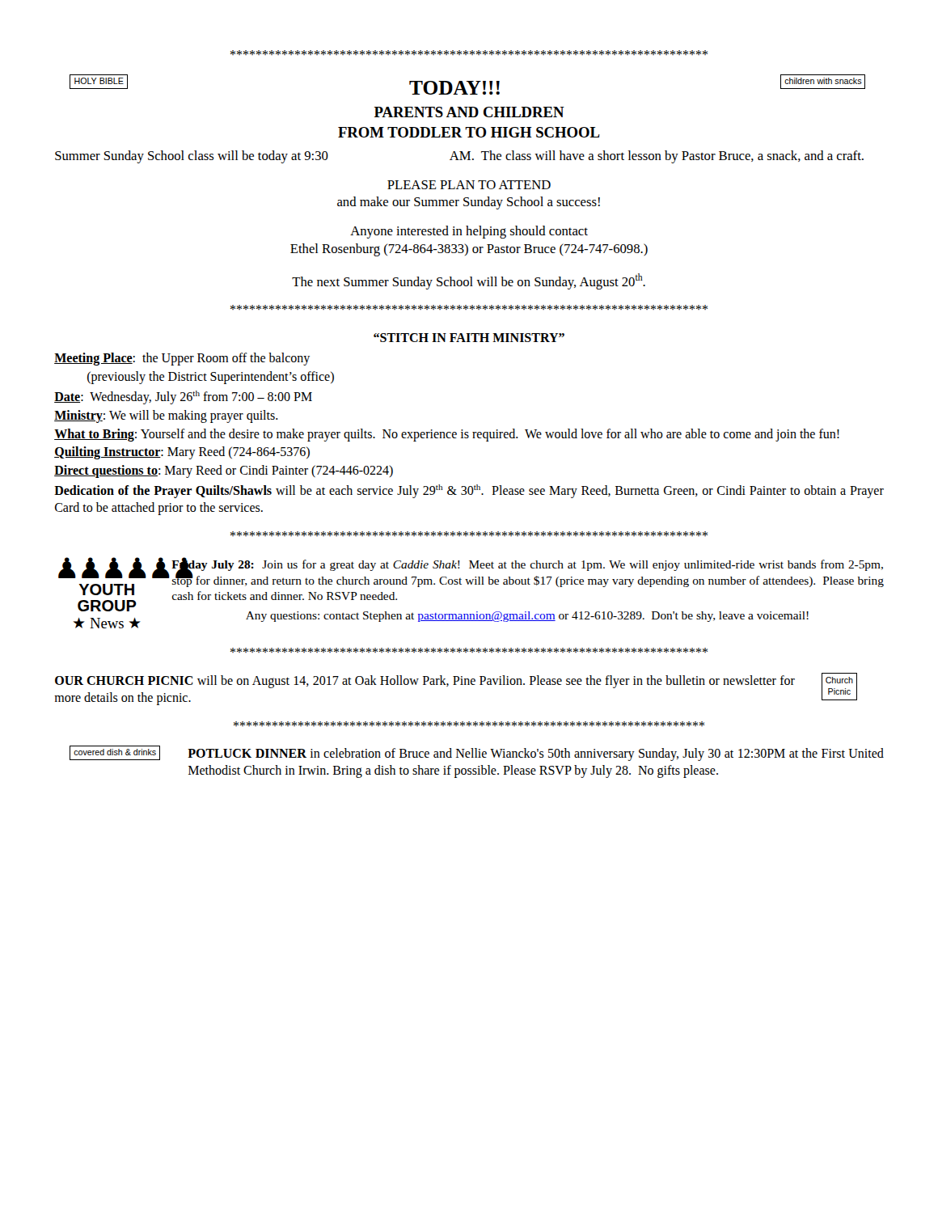**************************************************************************
HOLY BIBLE
children with snacks
TODAY!!!
PARENTS AND CHILDREN
FROM TODDLER TO HIGH SCHOOL
Summer Sunday School class will be today at 9:30 AM. The class will have a short lesson by Pastor Bruce, a snack, and a craft.
PLEASE PLAN TO ATTEND
and make our Summer Sunday School a success!
Anyone interested in helping should contact
Ethel Rosenburg (724-864-3833) or Pastor Bruce (724-747-6098.)
The next Summer Sunday School will be on Sunday, August 20th.
**************************************************************************
“STITCH IN FAITH MINISTRY”
Meeting Place: the Upper Room off the balcony
(previously the District Superintendent’s office)
Date: Wednesday, July 26th from 7:00 – 8:00 PM
Ministry: We will be making prayer quilts.
What to Bring: Yourself and the desire to make prayer quilts. No experience is required. We would love for all who are able to come and join the fun!
Quilting Instructor: Mary Reed (724-864-5376)
Direct questions to: Mary Reed or Cindi Painter (724-446-0224)
Dedication of the Prayer Quilts/Shawls will be at each service July 29th & 30th. Please see Mary Reed, Burnetta Green, or Cindi Painter to obtain a Prayer Card to be attached prior to the services.
**************************************************************************
♟♟♟♟♟♟
YOUTH
GROUP
★ News ★
Friday July 28: Join us for a great day at Caddie Shak! Meet at the church at 1pm. We will enjoy unlimited-ride wrist bands from 2-5pm, stop for dinner, and return to the church around 7pm. Cost will be about $17 (price may vary depending on number of attendees). Please bring cash for tickets and dinner. No RSVP needed.
Any questions: contact Stephen at pastormannion@gmail.com or 412-610-3289. Don't be shy, leave a voicemail!
**************************************************************************
Church
Picnic
OUR CHURCH PICNIC will be on August 14, 2017 at Oak Hollow Park, Pine Pavilion. Please see the flyer in the bulletin or newsletter for more details on the picnic.
*************************************************************************
covered dish & drinks
POTLUCK DINNER in celebration of Bruce and Nellie Wiancko's 50th anniversary Sunday, July 30 at 12:30PM at the First United Methodist Church in Irwin. Bring a dish to share if possible. Please RSVP by July 28. No gifts please.